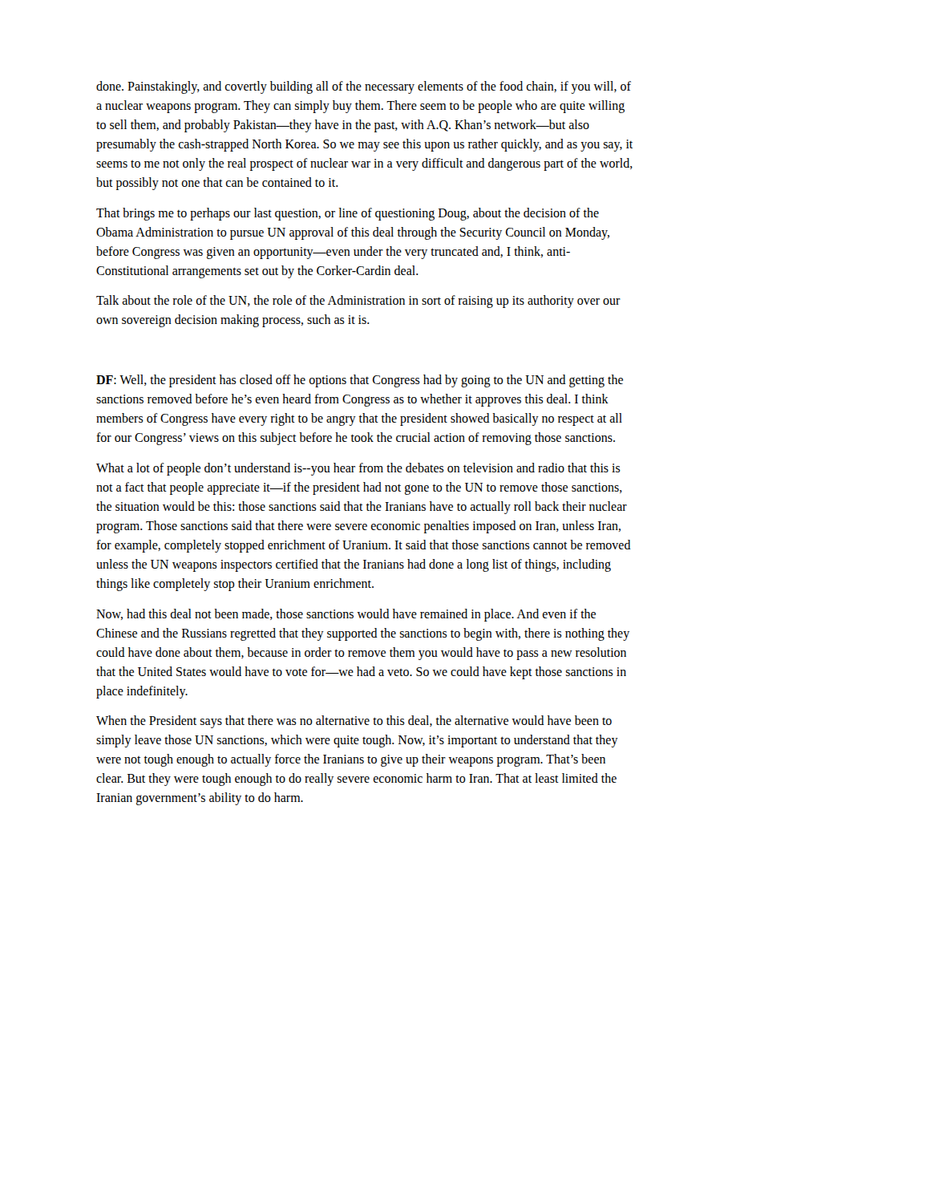done. Painstakingly, and covertly building all of the necessary elements of the food chain, if you will, of a nuclear weapons program. They can simply buy them. There seem to be people who are quite willing to sell them, and probably Pakistan—they have in the past, with A.Q. Khan’s network—but also presumably the cash-strapped North Korea. So we may see this upon us rather quickly, and as you say, it seems to me not only the real prospect of nuclear war in a very difficult and dangerous part of the world, but possibly not one that can be contained to it.
That brings me to perhaps our last question, or line of questioning Doug, about the decision of the Obama Administration to pursue UN approval of this deal through the Security Council on Monday, before Congress was given an opportunity—even under the very truncated and, I think, anti-Constitutional arrangements set out by the Corker-Cardin deal.
Talk about the role of the UN, the role of the Administration in sort of raising up its authority over our own sovereign decision making process, such as it is.
DF: Well, the president has closed off he options that Congress had by going to the UN and getting the sanctions removed before he’s even heard from Congress as to whether it approves this deal. I think members of Congress have every right to be angry that the president showed basically no respect at all for our Congress’ views on this subject before he took the crucial action of removing those sanctions.
What a lot of people don’t understand is--you hear from the debates on television and radio that this is not a fact that people appreciate it—if the president had not gone to the UN to remove those sanctions, the situation would be this: those sanctions said that the Iranians have to actually roll back their nuclear program. Those sanctions said that there were severe economic penalties imposed on Iran, unless Iran, for example, completely stopped enrichment of Uranium. It said that those sanctions cannot be removed unless the UN weapons inspectors certified that the Iranians had done a long list of things, including things like completely stop their Uranium enrichment.
Now, had this deal not been made, those sanctions would have remained in place. And even if the Chinese and the Russians regretted that they supported the sanctions to begin with, there is nothing they could have done about them, because in order to remove them you would have to pass a new resolution that the United States would have to vote for—we had a veto. So we could have kept those sanctions in place indefinitely.
When the President says that there was no alternative to this deal, the alternative would have been to simply leave those UN sanctions, which were quite tough. Now, it’s important to understand that they were not tough enough to actually force the Iranians to give up their weapons program. That’s been clear. But they were tough enough to do really severe economic harm to Iran. That at least limited the Iranian government’s ability to do harm.